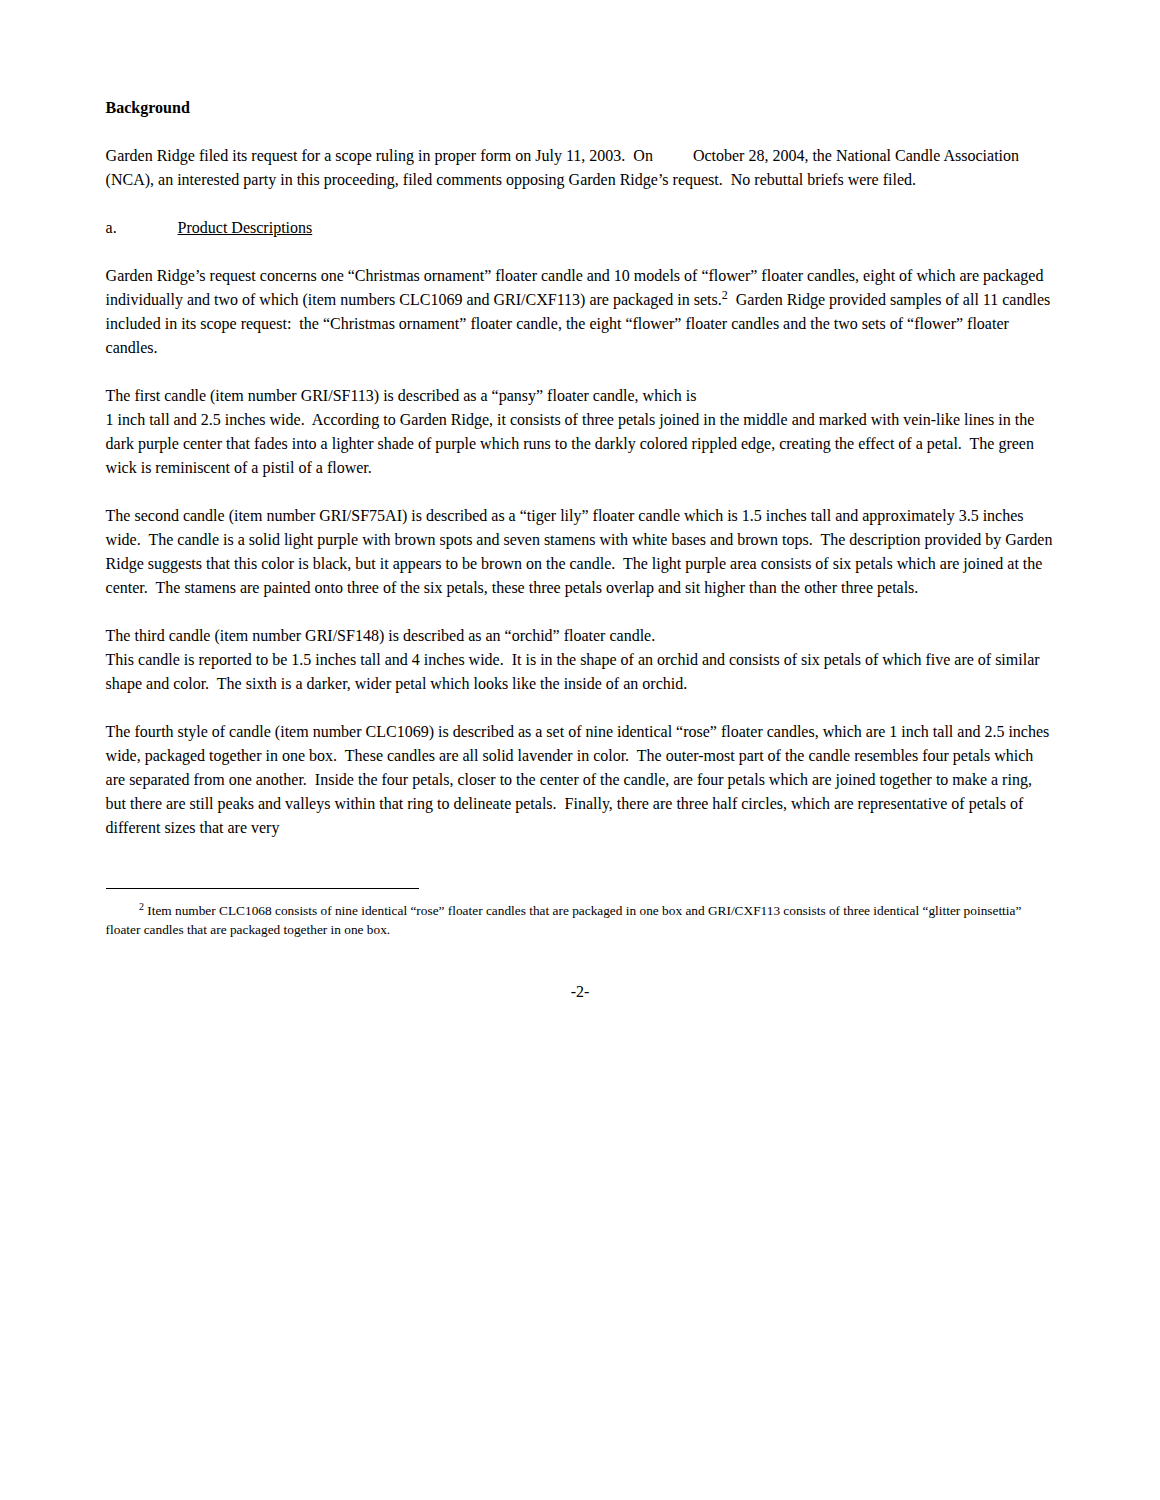Background
Garden Ridge filed its request for a scope ruling in proper form on July 11, 2003. On October 28, 2004, the National Candle Association (NCA), an interested party in this proceeding, filed comments opposing Garden Ridge’s request. No rebuttal briefs were filed.
a. Product Descriptions
Garden Ridge’s request concerns one “Christmas ornament” floater candle and 10 models of “flower” floater candles, eight of which are packaged individually and two of which (item numbers CLC1069 and GRI/CXF113) are packaged in sets.2 Garden Ridge provided samples of all 11 candles included in its scope request: the “Christmas ornament” floater candle, the eight “flower” floater candles and the two sets of “flower” floater candles.
The first candle (item number GRI/SF113) is described as a “pansy” floater candle, which is
1 inch tall and 2.5 inches wide. According to Garden Ridge, it consists of three petals joined in the middle and marked with vein-like lines in the dark purple center that fades into a lighter shade of purple which runs to the darkly colored rippled edge, creating the effect of a petal. The green wick is reminiscent of a pistil of a flower.
The second candle (item number GRI/SF75AI) is described as a “tiger lily” floater candle which is 1.5 inches tall and approximately 3.5 inches wide. The candle is a solid light purple with brown spots and seven stamens with white bases and brown tops. The description provided by Garden Ridge suggests that this color is black, but it appears to be brown on the candle. The light purple area consists of six petals which are joined at the center. The stamens are painted onto three of the six petals, these three petals overlap and sit higher than the other three petals.
The third candle (item number GRI/SF148) is described as an “orchid” floater candle.
This candle is reported to be 1.5 inches tall and 4 inches wide. It is in the shape of an orchid and consists of six petals of which five are of similar shape and color. The sixth is a darker, wider petal which looks like the inside of an orchid.
The fourth style of candle (item number CLC1069) is described as a set of nine identical “rose” floater candles, which are 1 inch tall and 2.5 inches wide, packaged together in one box. These candles are all solid lavender in color. The outer-most part of the candle resembles four petals which are separated from one another. Inside the four petals, closer to the center of the candle, are four petals which are joined together to make a ring, but there are still peaks and valleys within that ring to delineate petals. Finally, there are three half circles, which are representative of petals of different sizes that are very
2 Item number CLC1068 consists of nine identical “rose” floater candles that are packaged in one box and GRI/CXF113 consists of three identical “glitter poinsettia” floater candles that are packaged together in one box.
-2-